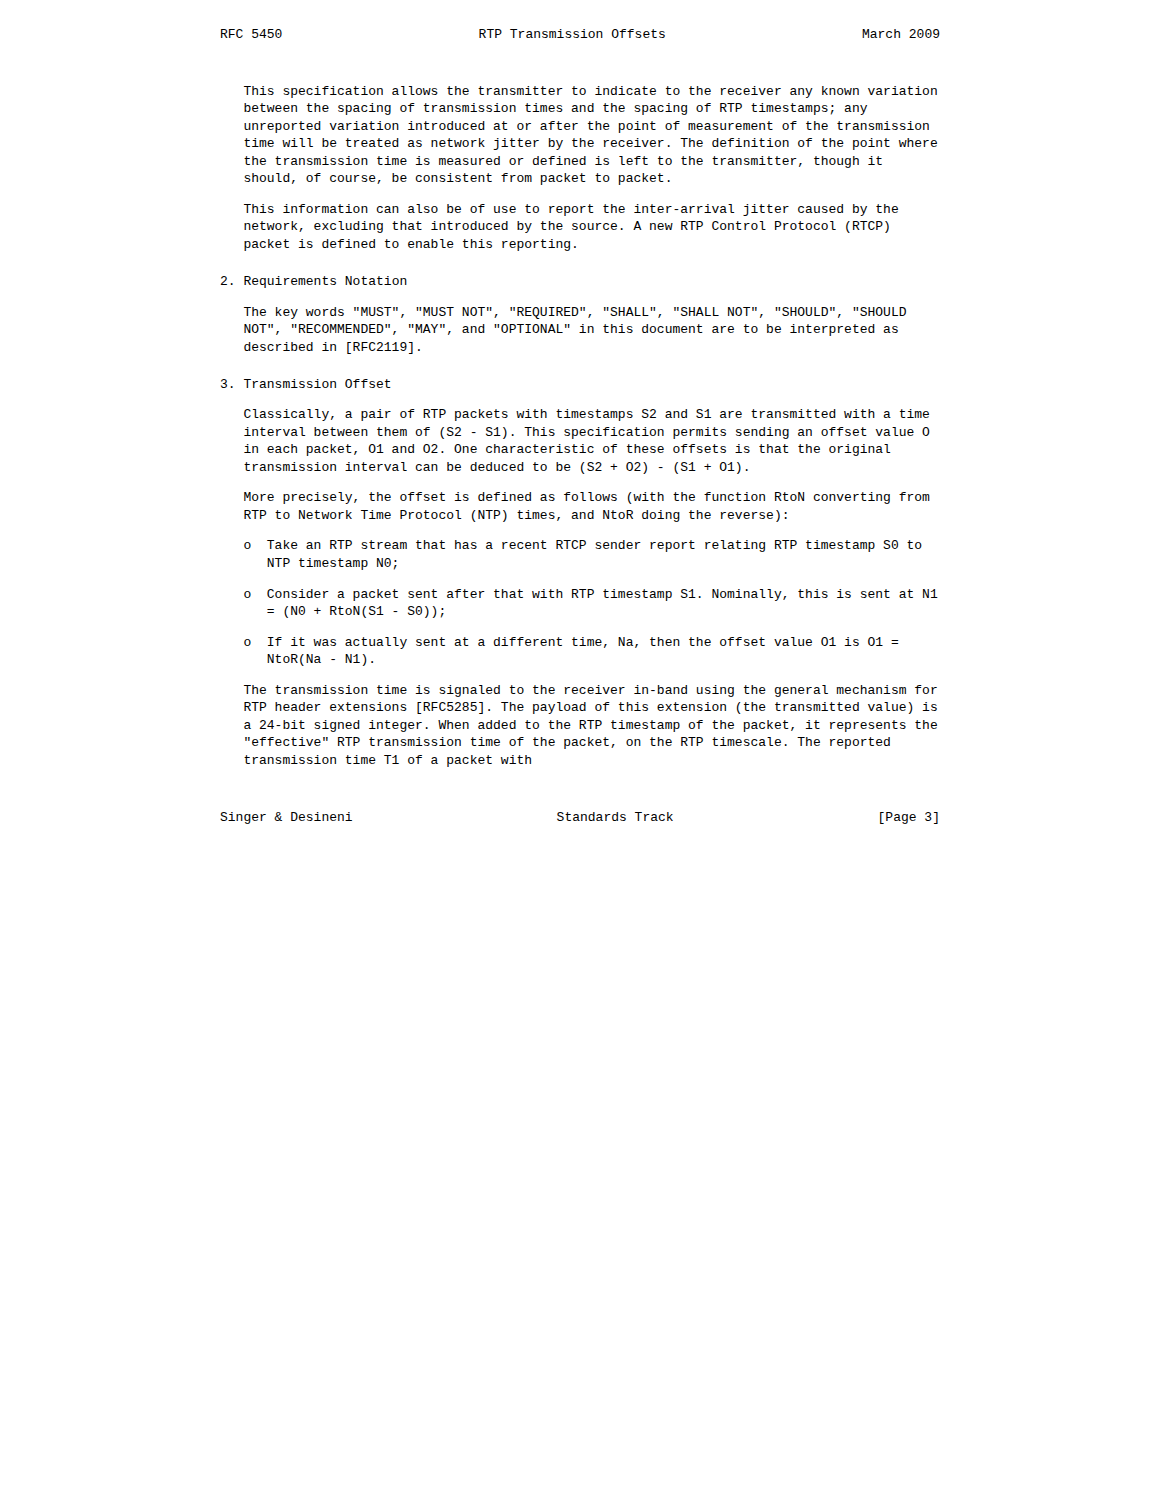RFC 5450 RTP Transmission Offsets March 2009
This specification allows the transmitter to indicate to the receiver any known variation between the spacing of transmission times and the spacing of RTP timestamps; any unreported variation introduced at or after the point of measurement of the transmission time will be treated as network jitter by the receiver. The definition of the point where the transmission time is measured or defined is left to the transmitter, though it should, of course, be consistent from packet to packet.
This information can also be of use to report the inter-arrival jitter caused by the network, excluding that introduced by the source. A new RTP Control Protocol (RTCP) packet is defined to enable this reporting.
2. Requirements Notation
The key words "MUST", "MUST NOT", "REQUIRED", "SHALL", "SHALL NOT", "SHOULD", "SHOULD NOT", "RECOMMENDED", "MAY", and "OPTIONAL" in this document are to be interpreted as described in [RFC2119].
3. Transmission Offset
Classically, a pair of RTP packets with timestamps S2 and S1 are transmitted with a time interval between them of (S2 - S1). This specification permits sending an offset value O in each packet, O1 and O2. One characteristic of these offsets is that the original transmission interval can be deduced to be (S2 + O2) - (S1 + O1).
More precisely, the offset is defined as follows (with the function RtoN converting from RTP to Network Time Protocol (NTP) times, and NtoR doing the reverse):
Take an RTP stream that has a recent RTCP sender report relating RTP timestamp S0 to NTP timestamp N0;
Consider a packet sent after that with RTP timestamp S1. Nominally, this is sent at N1 = (N0 + RtoN(S1 - S0));
If it was actually sent at a different time, Na, then the offset value O1 is O1 = NtoR(Na - N1).
The transmission time is signaled to the receiver in-band using the general mechanism for RTP header extensions [RFC5285]. The payload of this extension (the transmitted value) is a 24-bit signed integer. When added to the RTP timestamp of the packet, it represents the "effective" RTP transmission time of the packet, on the RTP timescale. The reported transmission time T1 of a packet with
Singer & Desineni Standards Track [Page 3]